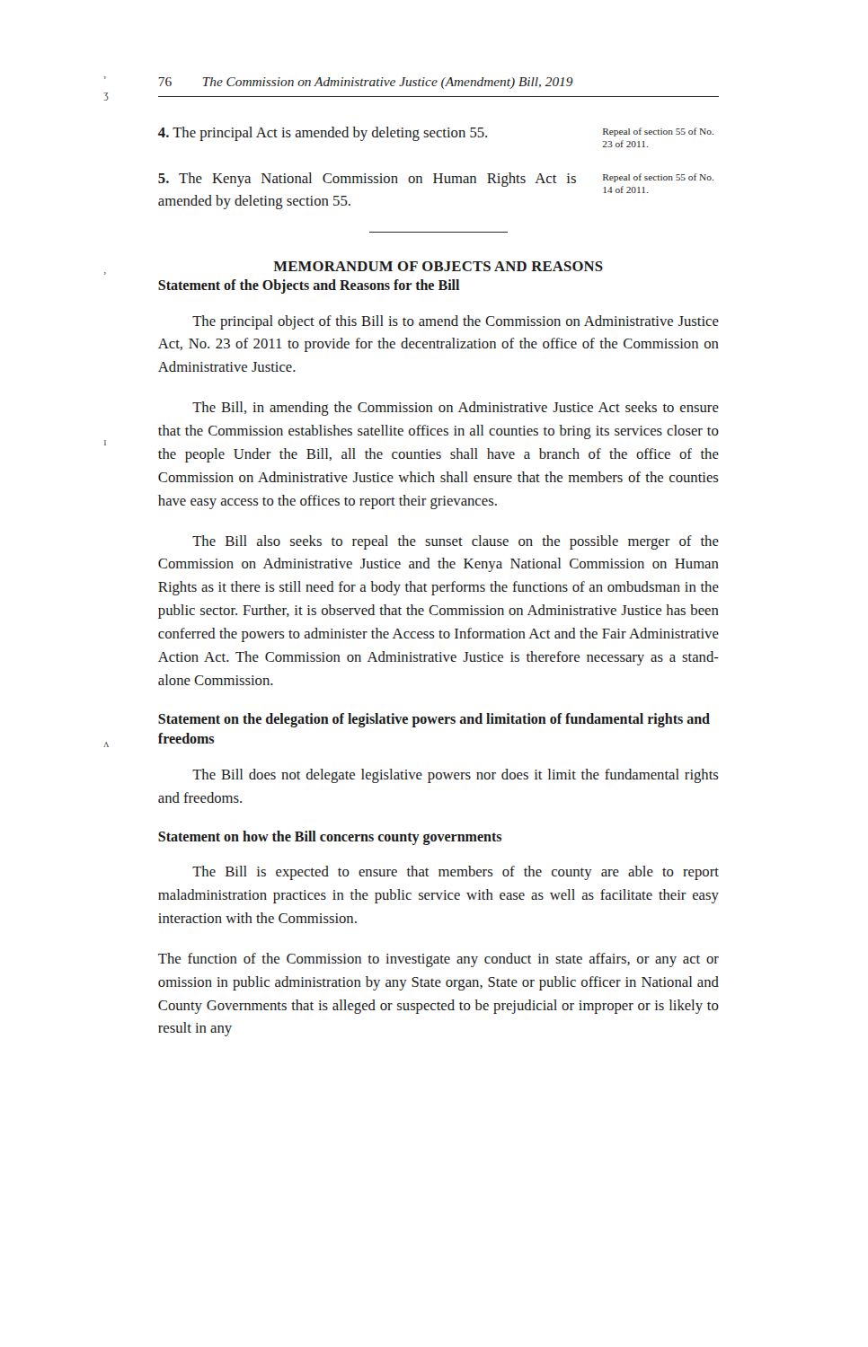, ʒ , ı ʌ
76 The Commission on Administrative Justice (Amendment) Bill, 2019
4. The principal Act is amended by deleting section 55.
Repeal of section 55 of No. 23 of 2011.
5. The Kenya National Commission on Human Rights Act is amended by deleting section 55.
Repeal of section 55 of No. 14 of 2011.
MEMORANDUM OF OBJECTS AND REASONS
Statement of the Objects and Reasons for the Bill
The principal object of this Bill is to amend the Commission on Administrative Justice Act, No. 23 of 2011 to provide for the decentralization of the office of the Commission on Administrative Justice.
The Bill, in amending the Commission on Administrative Justice Act seeks to ensure that the Commission establishes satellite offices in all counties to bring its services closer to the people Under the Bill, all the counties shall have a branch of the office of the Commission on Administrative Justice which shall ensure that the members of the counties have easy access to the offices to report their grievances.
The Bill also seeks to repeal the sunset clause on the possible merger of the Commission on Administrative Justice and the Kenya National Commission on Human Rights as it there is still need for a body that performs the functions of an ombudsman in the public sector. Further, it is observed that the Commission on Administrative Justice has been conferred the powers to administer the Access to Information Act and the Fair Administrative Action Act. The Commission on Administrative Justice is therefore necessary as a stand-alone Commission.
Statement on the delegation of legislative powers and limitation of fundamental rights and freedoms
The Bill does not delegate legislative powers nor does it limit the fundamental rights and freedoms.
Statement on how the Bill concerns county governments
The Bill is expected to ensure that members of the county are able to report maladministration practices in the public service with ease as well as facilitate their easy interaction with the Commission.
The function of the Commission to investigate any conduct in state affairs, or any act or omission in public administration by any State organ, State or public officer in National and County Governments that is alleged or suspected to be prejudicial or improper or is likely to result in any